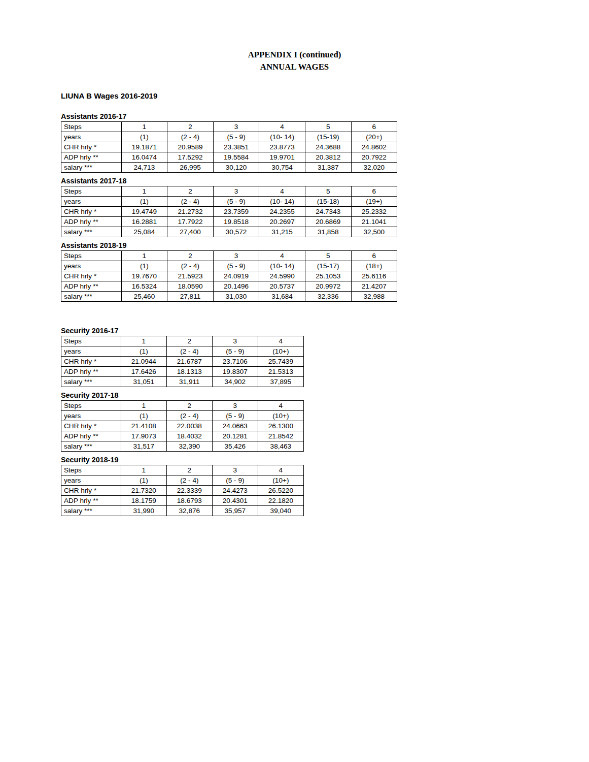APPENDIX I (continued)
ANNUAL WAGES
LIUNA B Wages 2016-2019
Assistants 2016-17
| Steps | 1 | 2 | 3 | 4 | 5 | 6 |
| years | (1) | (2 - 4) | (5 - 9) | (10- 14) | (15-19) | (20+) |
| CHR hrly * | 19.1871 | 20.9589 | 23.3851 | 23.8773 | 24.3688 | 24.8602 |
| ADP hrly ** | 16.0474 | 17.5292 | 19.5584 | 19.9701 | 20.3812 | 20.7922 |
| salary *** | 24,713 | 26,995 | 30,120 | 30,754 | 31,387 | 32,020 |
Assistants 2017-18
| Steps | 1 | 2 | 3 | 4 | 5 | 6 |
| years | (1) | (2 - 4) | (5 - 9) | (10- 14) | (15-18) | (19+) |
| CHR hrly * | 19.4749 | 21.2732 | 23.7359 | 24.2355 | 24.7343 | 25.2332 |
| ADP hrly ** | 16.2881 | 17.7922 | 19.8518 | 20.2697 | 20.6869 | 21.1041 |
| salary *** | 25,084 | 27,400 | 30,572 | 31,215 | 31,858 | 32,500 |
Assistants 2018-19
| Steps | 1 | 2 | 3 | 4 | 5 | 6 |
| years | (1) | (2 - 4) | (5 - 9) | (10- 14) | (15-17) | (18+) |
| CHR hrly * | 19.7670 | 21.5923 | 24.0919 | 24.5990 | 25.1053 | 25.6116 |
| ADP hrly ** | 16.5324 | 18.0590 | 20.1496 | 20.5737 | 20.9972 | 21.4207 |
| salary *** | 25,460 | 27,811 | 31,030 | 31,684 | 32,336 | 32,988 |
Security 2016-17
| Steps | 1 | 2 | 3 | 4 |
| years | (1) | (2 - 4) | (5 - 9) | (10+) |
| CHR hrly * | 21.0944 | 21.6787 | 23.7106 | 25.7439 |
| ADP hrly ** | 17.6426 | 18.1313 | 19.8307 | 21.5313 |
| salary *** | 31,051 | 31,911 | 34,902 | 37,895 |
Security 2017-18
| Steps | 1 | 2 | 3 | 4 |
| years | (1) | (2 - 4) | (5 - 9) | (10+) |
| CHR hrly * | 21.4108 | 22.0038 | 24.0663 | 26.1300 |
| ADP hrly ** | 17.9073 | 18.4032 | 20.1281 | 21.8542 |
| salary *** | 31,517 | 32,390 | 35,426 | 38,463 |
Security 2018-19
| Steps | 1 | 2 | 3 | 4 |
| years | (1) | (2 - 4) | (5 - 9) | (10+) |
| CHR hrly * | 21.7320 | 22.3339 | 24.4273 | 26.5220 |
| ADP hrly ** | 18.1759 | 18.6793 | 20.4301 | 22.1820 |
| salary *** | 31,990 | 32,876 | 35,957 | 39,040 |